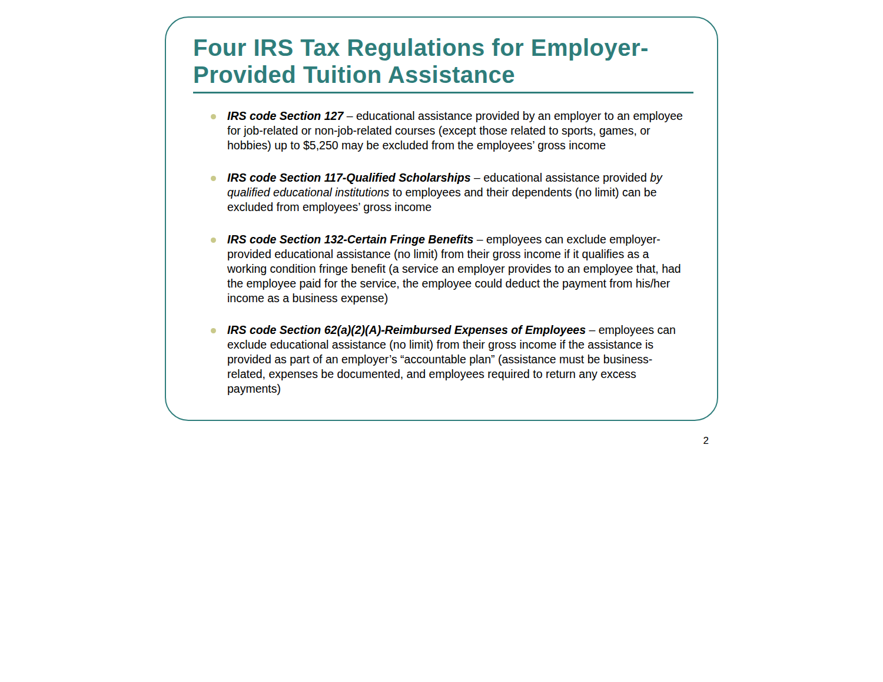Four IRS Tax Regulations for Employer-Provided Tuition Assistance
IRS code Section 127 – educational assistance provided by an employer to an employee for job-related or non-job-related courses (except those related to sports, games, or hobbies) up to $5,250 may be excluded from the employees’ gross income
IRS code Section 117-Qualified Scholarships – educational assistance provided by qualified educational institutions to employees and their dependents (no limit) can be excluded from employees’ gross income
IRS code Section 132-Certain Fringe Benefits – employees can exclude employer-provided educational assistance (no limit) from their gross income if it qualifies as a working condition fringe benefit (a service an employer provides to an employee that, had the employee paid for the service, the employee could deduct the payment from his/her income as a business expense)
IRS code Section 62(a)(2)(A)-Reimbursed Expenses of Employees – employees can exclude educational assistance (no limit) from their gross income if the assistance is provided as part of an employer’s “accountable plan” (assistance must be business-related, expenses be documented, and employees required to return any excess payments)
2